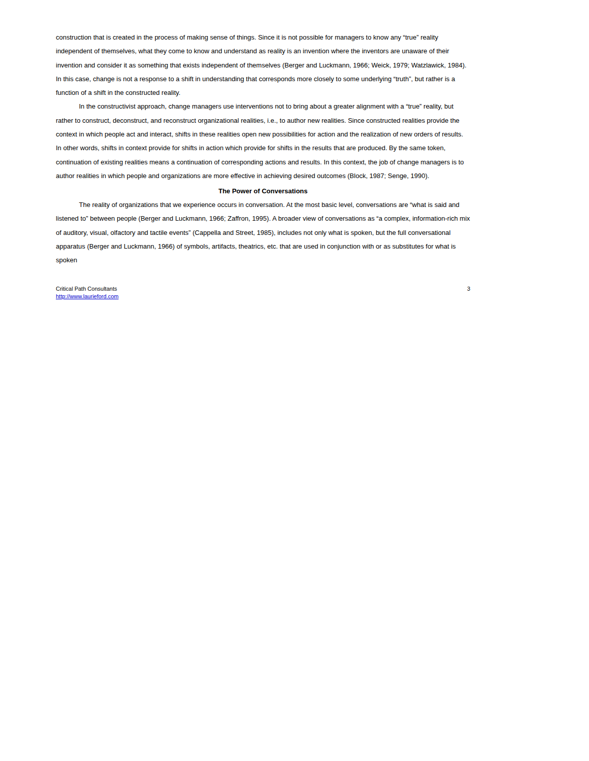construction that is created in the process of making sense of things. Since it is not possible for managers to know any “true” reality independent of themselves, what they come to know and understand as reality is an invention where the inventors are unaware of their invention and consider it as something that exists independent of themselves (Berger and Luckmann, 1966; Weick, 1979; Watzlawick, 1984). In this case, change is not a response to a shift in understanding that corresponds more closely to some underlying “truth”, but rather is a function of a shift in the constructed reality.
In the constructivist approach, change managers use interventions not to bring about a greater alignment with a “true” reality, but rather to construct, deconstruct, and reconstruct organizational realities, i.e., to author new realities. Since constructed realities provide the context in which people act and interact, shifts in these realities open new possibilities for action and the realization of new orders of results. In other words, shifts in context provide for shifts in action which provide for shifts in the results that are produced. By the same token, continuation of existing realities means a continuation of corresponding actions and results. In this context, the job of change managers is to author realities in which people and organizations are more effective in achieving desired outcomes (Block, 1987; Senge, 1990).
The Power of Conversations
The reality of organizations that we experience occurs in conversation. At the most basic level, conversations are “what is said and listened to” between people (Berger and Luckmann, 1966; Zaffron, 1995). A broader view of conversations as “a complex, information-rich mix of auditory, visual, olfactory and tactile events” (Cappella and Street, 1985), includes not only what is spoken, but the full conversational apparatus (Berger and Luckmann, 1966) of symbols, artifacts, theatrics, etc. that are used in conjunction with or as substitutes for what is spoken
3 Critical Path Consultants
http://www.laurieford.com